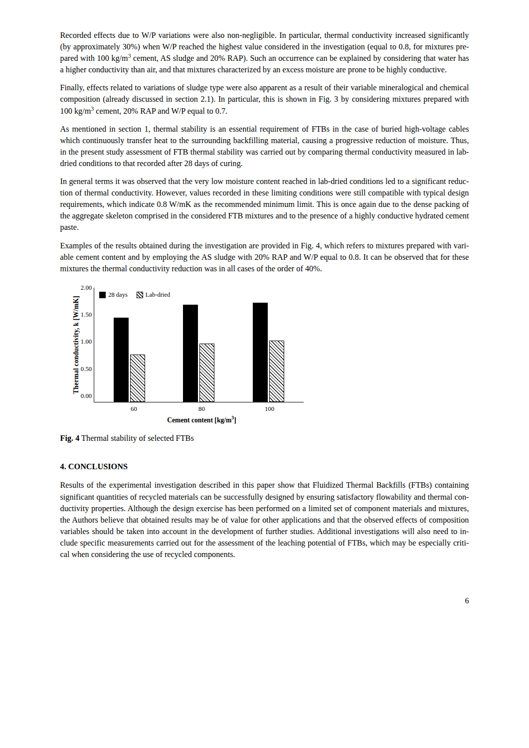Recorded effects due to W/P variations were also non-negligible. In particular, thermal conductivity increased significantly (by approximately 30%) when W/P reached the highest value considered in the investigation (equal to 0.8, for mixtures prepared with 100 kg/m3 cement, AS sludge and 20% RAP). Such an occurrence can be explained by considering that water has a higher conductivity than air, and that mixtures characterized by an excess moisture are prone to be highly conductive.
Finally, effects related to variations of sludge type were also apparent as a result of their variable mineralogical and chemical composition (already discussed in section 2.1). In particular, this is shown in Fig. 3 by considering mixtures prepared with 100 kg/m3 cement, 20% RAP and W/P equal to 0.7.
As mentioned in section 1, thermal stability is an essential requirement of FTBs in the case of buried high-voltage cables which continuously transfer heat to the surrounding backfilling material, causing a progressive reduction of moisture. Thus, in the present study assessment of FTB thermal stability was carried out by comparing thermal conductivity measured in lab-dried conditions to that recorded after 28 days of curing.
In general terms it was observed that the very low moisture content reached in lab-dried conditions led to a significant reduction of thermal conductivity. However, values recorded in these limiting conditions were still compatible with typical design requirements, which indicate 0.8 W/mK as the recommended minimum limit. This is once again due to the dense packing of the aggregate skeleton comprised in the considered FTB mixtures and to the presence of a highly conductive hydrated cement paste.
Examples of the results obtained during the investigation are provided in Fig. 4, which refers to mixtures prepared with variable cement content and by employing the AS sludge with 20% RAP and W/P equal to 0.8. It can be observed that for these mixtures the thermal conductivity reduction was in all cases of the order of 40%.
Thermal conductivity, k [W/mK]
2.00 1.50 1.00 0.50 0.00
28 days Lab-dried
60 80 100
Cement content [kg/m3]
Fig. 4 Thermal stability of selected FTBs
4. CONCLUSIONS
Results of the experimental investigation described in this paper show that Fluidized Thermal Backfills (FTBs) containing significant quantities of recycled materials can be successfully designed by ensuring satisfactory flowability and thermal conductivity properties. Although the design exercise has been performed on a limited set of component materials and mixtures, the Authors believe that obtained results may be of value for other applications and that the observed effects of composition variables should be taken into account in the development of further studies. Additional investigations will also need to include specific measurements carried out for the assessment of the leaching potential of FTBs, which may be especially critical when considering the use of recycled components.
6